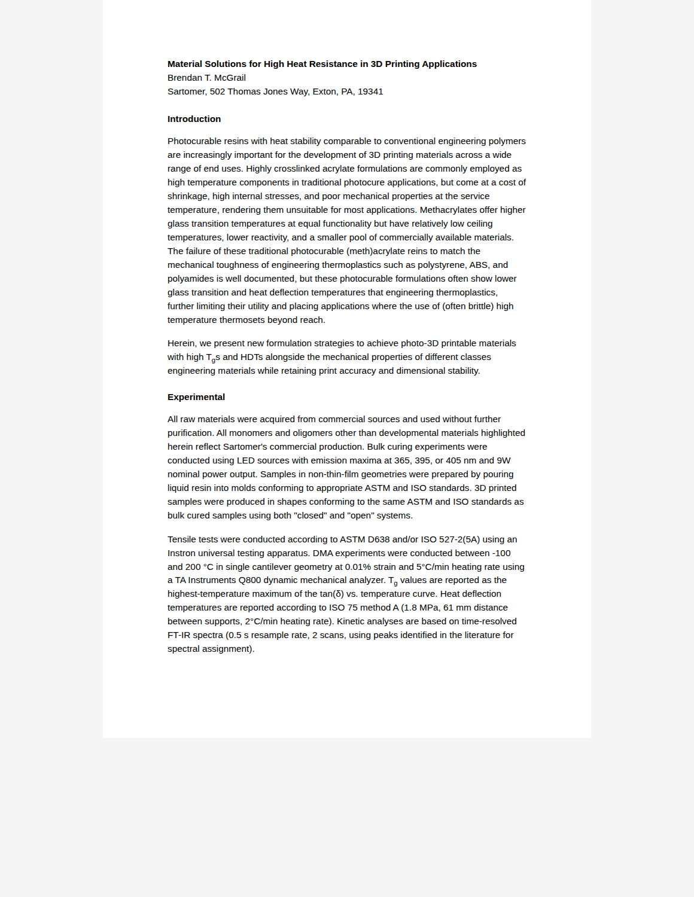Material Solutions for High Heat Resistance in 3D Printing Applications
Brendan T. McGrail
Sartomer, 502 Thomas Jones Way, Exton, PA, 19341
Introduction
Photocurable resins with heat stability comparable to conventional engineering polymers are increasingly important for the development of 3D printing materials across a wide range of end uses. Highly crosslinked acrylate formulations are commonly employed as high temperature components in traditional photocure applications, but come at a cost of shrinkage, high internal stresses, and poor mechanical properties at the service temperature, rendering them unsuitable for most applications. Methacrylates offer higher glass transition temperatures at equal functionality but have relatively low ceiling temperatures, lower reactivity, and a smaller pool of commercially available materials. The failure of these traditional photocurable (meth)acrylate reins to match the mechanical toughness of engineering thermoplastics such as polystyrene, ABS, and polyamides is well documented, but these photocurable formulations often show lower glass transition and heat deflection temperatures that engineering thermoplastics, further limiting their utility and placing applications where the use of (often brittle) high temperature thermosets beyond reach.
Herein, we present new formulation strategies to achieve photo-3D printable materials with high Tgs and HDTs alongside the mechanical properties of different classes engineering materials while retaining print accuracy and dimensional stability.
Experimental
All raw materials were acquired from commercial sources and used without further purification. All monomers and oligomers other than developmental materials highlighted herein reflect Sartomer's commercial production. Bulk curing experiments were conducted using LED sources with emission maxima at 365, 395, or 405 nm and 9W nominal power output. Samples in non-thin-film geometries were prepared by pouring liquid resin into molds conforming to appropriate ASTM and ISO standards. 3D printed samples were produced in shapes conforming to the same ASTM and ISO standards as bulk cured samples using both "closed" and "open" systems.
Tensile tests were conducted according to ASTM D638 and/or ISO 527-2(5A) using an Instron universal testing apparatus. DMA experiments were conducted between -100 and 200 °C in single cantilever geometry at 0.01% strain and 5°C/min heating rate using a TA Instruments Q800 dynamic mechanical analyzer. Tg values are reported as the highest-temperature maximum of the tan(δ) vs. temperature curve. Heat deflection temperatures are reported according to ISO 75 method A (1.8 MPa, 61 mm distance between supports, 2°C/min heating rate). Kinetic analyses are based on time-resolved FT-IR spectra (0.5 s resample rate, 2 scans, using peaks identified in the literature for spectral assignment).